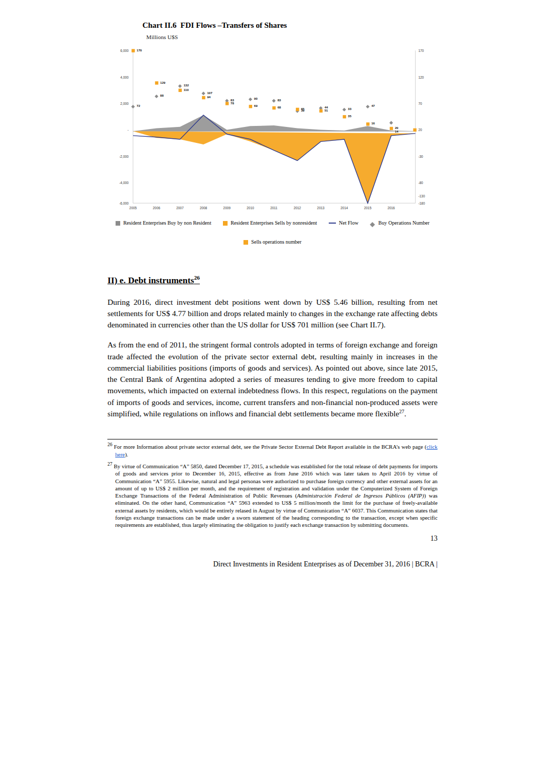Chart II.6 FDI Flows –Transfers of Shares
Millions U$S
6,000 4,000 2,000 - -2,000 -4,000 -6,000 170 120 70 20 -30 -80 -130 -180 170 129 110 94 78 69 68 65 51 35 16 20 14 72 88 132 107 83 90 83 39 44 33 47 2005 2006 2007 2008 2009 2010 2011 2012 2013 2014 2015 2016
Resident Enterprises Buy by non Resident Resident Enterprises Sells by nonresident Net Flow Buy Operations Number Sells operations number
II) e. Debt instruments26
During 2016, direct investment debt positions went down by US$ 5.46 billion, resulting from net settlements for US$ 4.77 billion and drops related mainly to changes in the exchange rate affecting debts denominated in currencies other than the US dollar for US$ 701 million (see Chart II.7).
As from the end of 2011, the stringent formal controls adopted in terms of foreign exchange and foreign trade affected the evolution of the private sector external debt, resulting mainly in increases in the commercial liabilities positions (imports of goods and services). As pointed out above, since late 2015, the Central Bank of Argentina adopted a series of measures tending to give more freedom to capital movements, which impacted on external indebtedness flows. In this respect, regulations on the payment of imports of goods and services, income, current transfers and non-financial non-produced assets were simplified, while regulations on inflows and financial debt settlements became more flexible27.
26 For more Information about private sector external debt, see the Private Sector External Debt Report available in the BCRA’s web page (click here).
27 By virtue of Communication “A” 5850, dated December 17, 2015, a schedule was established for the total release of debt payments for imports of goods and services prior to December 16, 2015, effective as from June 2016 which was later taken to April 2016 by virtue of Communication “A” 5955. Likewise, natural and legal personas were authorized to purchase foreign currency and other external assets for an amount of up to US$ 2 million per month, and the requirement of registration and validation under the Computerized System of Foreign Exchange Transactions of the Federal Administration of Public Revenues (Administración Federal de Ingresos Públicos (AFIP)) was eliminated. On the other hand, Communication “A” 5963 extended to US$ 5 million/month the limit for the purchase of freely-available external assets by residents, which would be entirely relased in August by virtue of Communication “A” 6037. This Communication states that foreign exchange transactions can be made under a sworn statement of the heading corresponding to the transaction, except when specific requirements are established, thus largely eliminating the obligation to justify each exchange transaction by submitting documents.
13
Direct Investments in Resident Enterprises as of December 31, 2016 | BCRA |